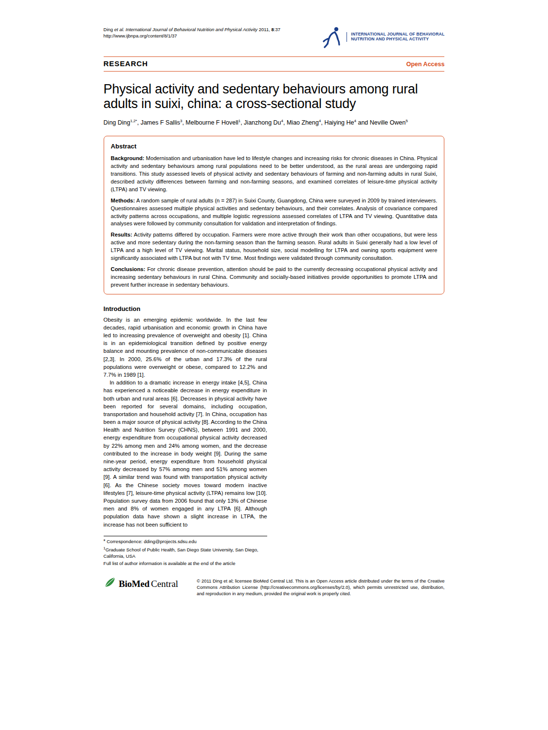Ding et al. International Journal of Behavioral Nutrition and Physical Activity 2011, 8:37
http://www.ijbnpa.org/content/8/1/37
International Journal of Behavioral Nutrition and Physical Activity
Research
Open Access
Physical activity and sedentary behaviours among rural adults in suixi, china: a cross-sectional study
Ding Ding1,2*, James F Sallis3, Melbourne F Hovell1, Jianzhong Du4, Miao Zheng4, Haiying He4 and Neville Owen5
Abstract
Background: Modernisation and urbanisation have led to lifestyle changes and increasing risks for chronic diseases in China. Physical activity and sedentary behaviours among rural populations need to be better understood, as the rural areas are undergoing rapid transitions. This study assessed levels of physical activity and sedentary behaviours of farming and non-farming adults in rural Suixi, described activity differences between farming and non-farming seasons, and examined correlates of leisure-time physical activity (LTPA) and TV viewing.
Methods: A random sample of rural adults (n = 287) in Suixi County, Guangdong, China were surveyed in 2009 by trained interviewers. Questionnaires assessed multiple physical activities and sedentary behaviours, and their correlates. Analysis of covariance compared activity patterns across occupations, and multiple logistic regressions assessed correlates of LTPA and TV viewing. Quantitative data analyses were followed by community consultation for validation and interpretation of findings.
Results: Activity patterns differed by occupation. Farmers were more active through their work than other occupations, but were less active and more sedentary during the non-farming season than the farming season. Rural adults in Suixi generally had a low level of LTPA and a high level of TV viewing. Marital status, household size, social modelling for LTPA and owning sports equipment were significantly associated with LTPA but not with TV time. Most findings were validated through community consultation.
Conclusions: For chronic disease prevention, attention should be paid to the currently decreasing occupational physical activity and increasing sedentary behaviours in rural China. Community and socially-based initiatives provide opportunities to promote LTPA and prevent further increase in sedentary behaviours.
Introduction
Obesity is an emerging epidemic worldwide. In the last few decades, rapid urbanisation and economic growth in China have led to increasing prevalence of overweight and obesity [1]. China is in an epidemiological transition defined by positive energy balance and mounting prevalence of non-communicable diseases [2,3]. In 2000, 25.6% of the urban and 17.3% of the rural populations were overweight or obese, compared to 12.2% and 7.7% in 1989 [1].
In addition to a dramatic increase in energy intake [4,5], China has experienced a noticeable decrease in energy expenditure in both urban and rural areas [6]. Decreases in physical activity have been reported for several domains, including occupation, transportation and household activity [7]. In China, occupation has been a major source of physical activity [8]. According to the China Health and Nutrition Survey (CHNS), between 1991 and 2000, energy expenditure from occupational physical activity decreased by 22% among men and 24% among women, and the decrease contributed to the increase in body weight [9]. During the same nine-year period, energy expenditure from household physical activity decreased by 57% among men and 51% among women [9]. A similar trend was found with transportation physical activity [6]. As the Chinese society moves toward modern inactive lifestyles [7], leisure-time physical activity (LTPA) remains low [10]. Population survey data from 2006 found that only 13% of Chinese men and 8% of women engaged in any LTPA [6]. Although population data have shown a slight increase in LTPA, the increase has not been sufficient to
* Correspondence: dding@projects.sdsu.edu
1Graduate School of Public Health, San Diego State University, San Diego, California, USA
Full list of author information is available at the end of the article
Bio Med Central
© 2011 Ding et al; licensee BioMed Central Ltd. This is an Open Access article distributed under the terms of the Creative Commons Attribution License (http://creativecommons.org/licenses/by/2.0), which permits unrestricted use, distribution, and reproduction in any medium, provided the original work is properly cited.